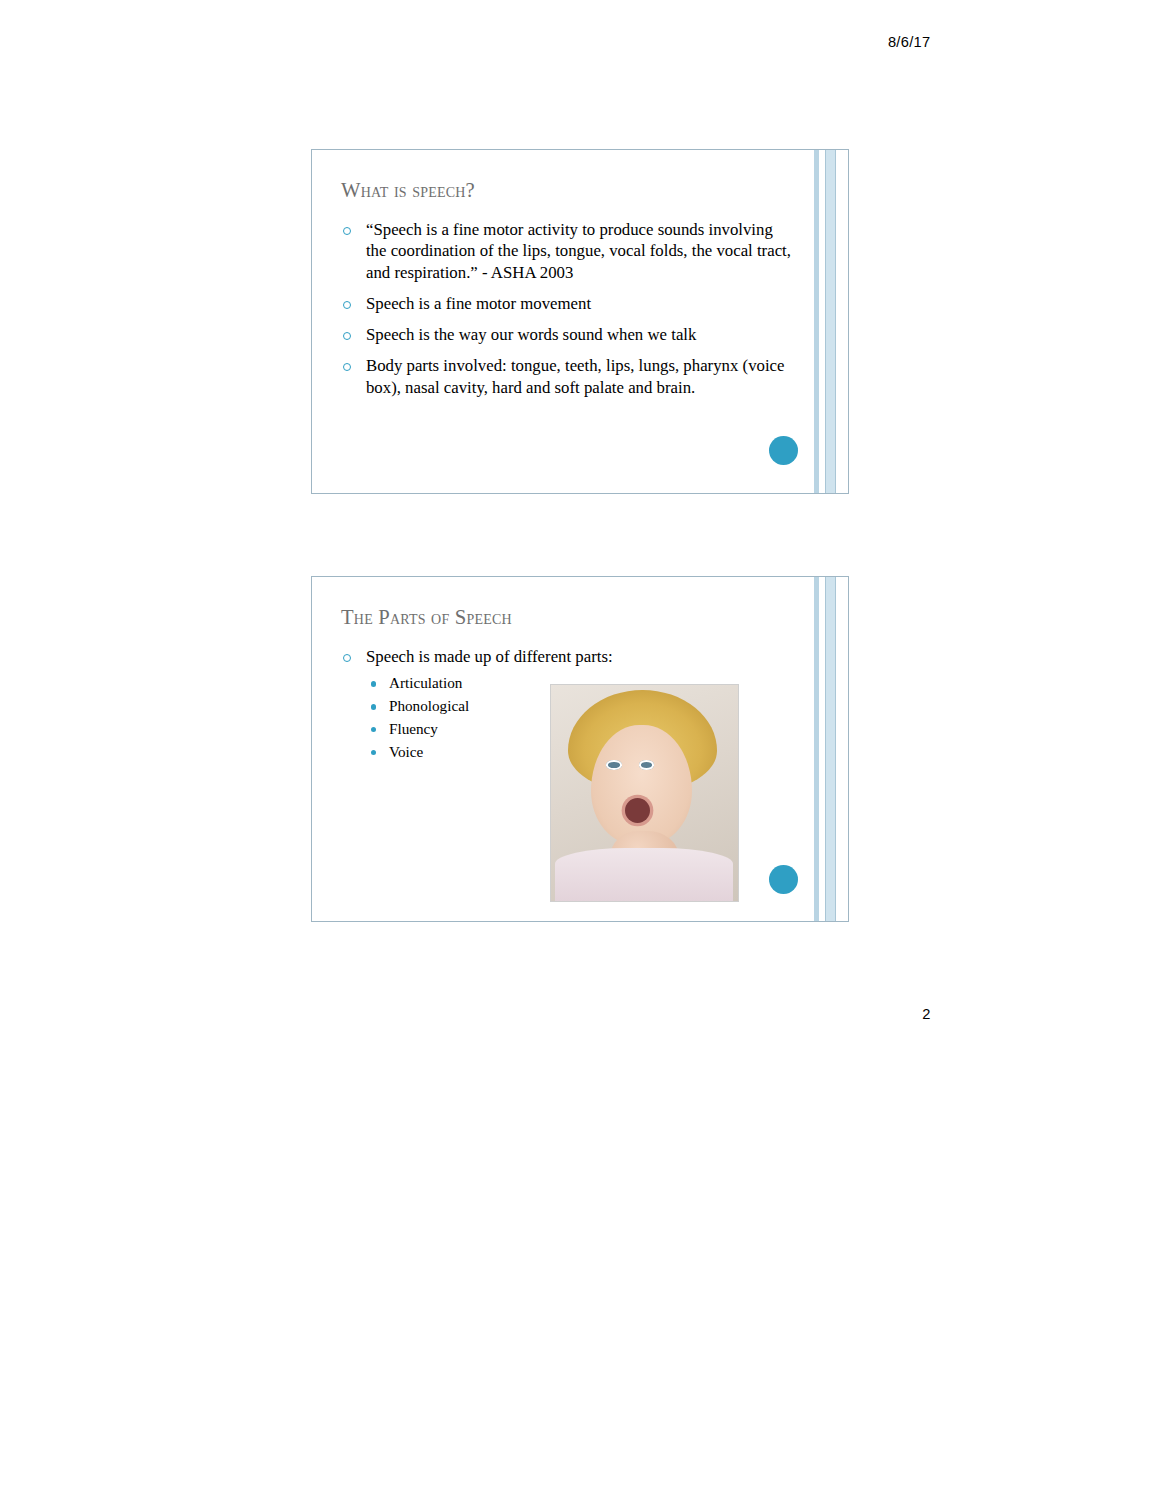8/6/17
What is speech?
“Speech is a fine motor activity to produce sounds involving the coordination of the lips, tongue, vocal folds, the vocal tract, and respiration.” - ASHA 2003
Speech is a fine motor movement
Speech is the way our words sound when we talk
Body parts involved: tongue, teeth, lips, lungs, pharynx (voice box), nasal cavity, hard and soft palate and brain.
The Parts of Speech
Speech is made up of different parts:
Articulation
Phonological
Fluency
Voice
2